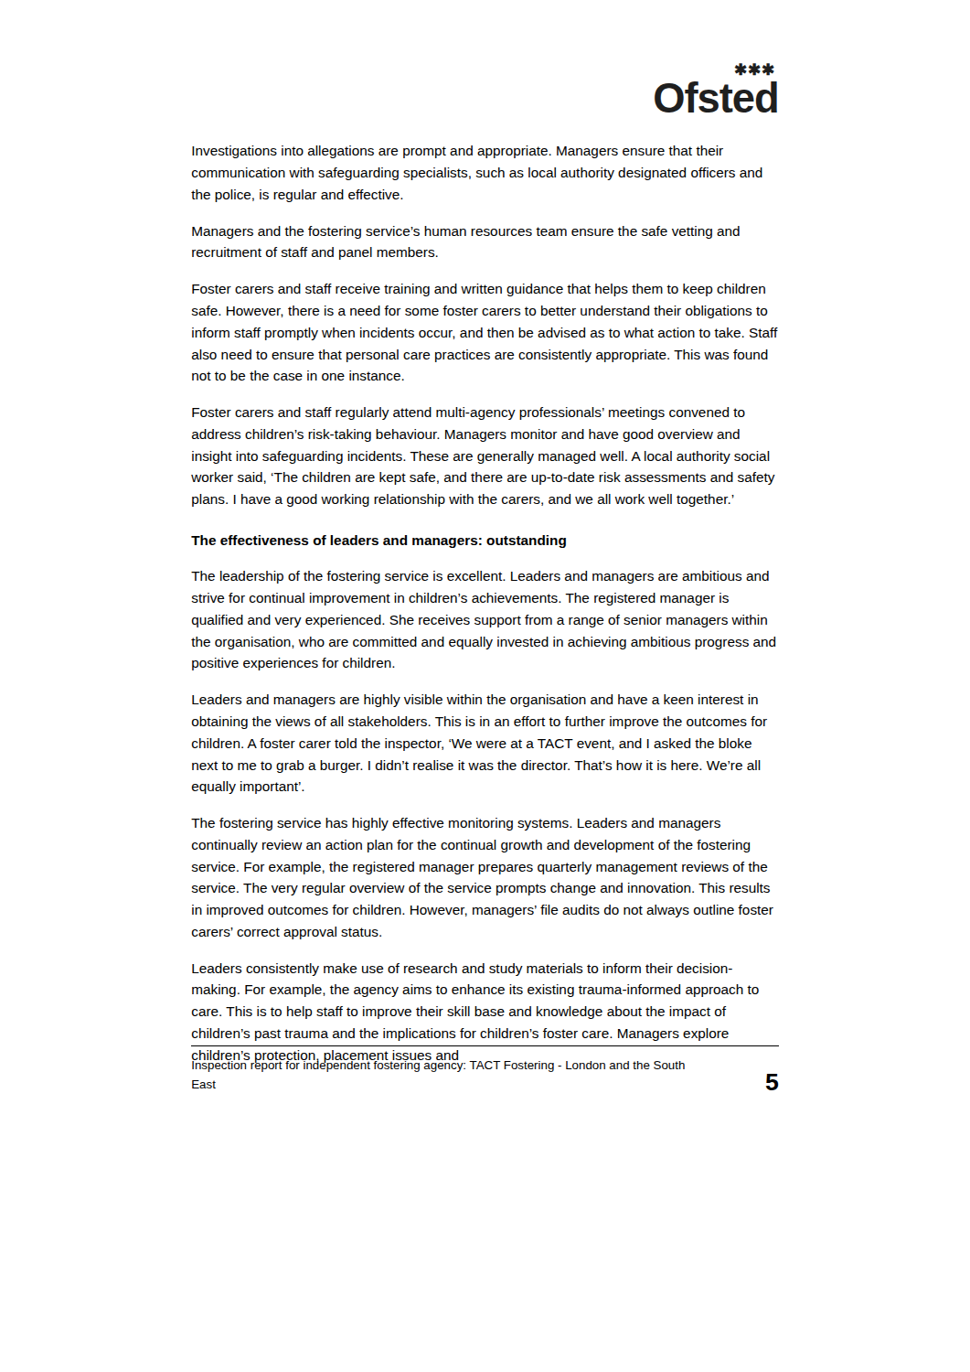✱✱✱
Ofsted
Investigations into allegations are prompt and appropriate. Managers ensure that their communication with safeguarding specialists, such as local authority designated officers and the police, is regular and effective.
Managers and the fostering service’s human resources team ensure the safe vetting and recruitment of staff and panel members.
Foster carers and staff receive training and written guidance that helps them to keep children safe. However, there is a need for some foster carers to better understand their obligations to inform staff promptly when incidents occur, and then be advised as to what action to take. Staff also need to ensure that personal care practices are consistently appropriate. This was found not to be the case in one instance.
Foster carers and staff regularly attend multi-agency professionals’ meetings convened to address children’s risk-taking behaviour. Managers monitor and have good overview and insight into safeguarding incidents. These are generally managed well. A local authority social worker said, ‘The children are kept safe, and there are up-to-date risk assessments and safety plans. I have a good working relationship with the carers, and we all work well together.’
The effectiveness of leaders and managers: outstanding
The leadership of the fostering service is excellent. Leaders and managers are ambitious and strive for continual improvement in children’s achievements. The registered manager is qualified and very experienced. She receives support from a range of senior managers within the organisation, who are committed and equally invested in achieving ambitious progress and positive experiences for children.
Leaders and managers are highly visible within the organisation and have a keen interest in obtaining the views of all stakeholders. This is in an effort to further improve the outcomes for children. A foster carer told the inspector, ‘We were at a TACT event, and I asked the bloke next to me to grab a burger. I didn’t realise it was the director. That’s how it is here. We’re all equally important’.
The fostering service has highly effective monitoring systems. Leaders and managers continually review an action plan for the continual growth and development of the fostering service. For example, the registered manager prepares quarterly management reviews of the service. The very regular overview of the service prompts change and innovation. This results in improved outcomes for children. However, managers’ file audits do not always outline foster carers’ correct approval status.
Leaders consistently make use of research and study materials to inform their decision-making. For example, the agency aims to enhance its existing trauma-informed approach to care. This is to help staff to improve their skill base and knowledge about the impact of children’s past trauma and the implications for children’s foster care. Managers explore children’s protection, placement issues and
Inspection report for independent fostering agency: TACT Fostering - London and the South East
5